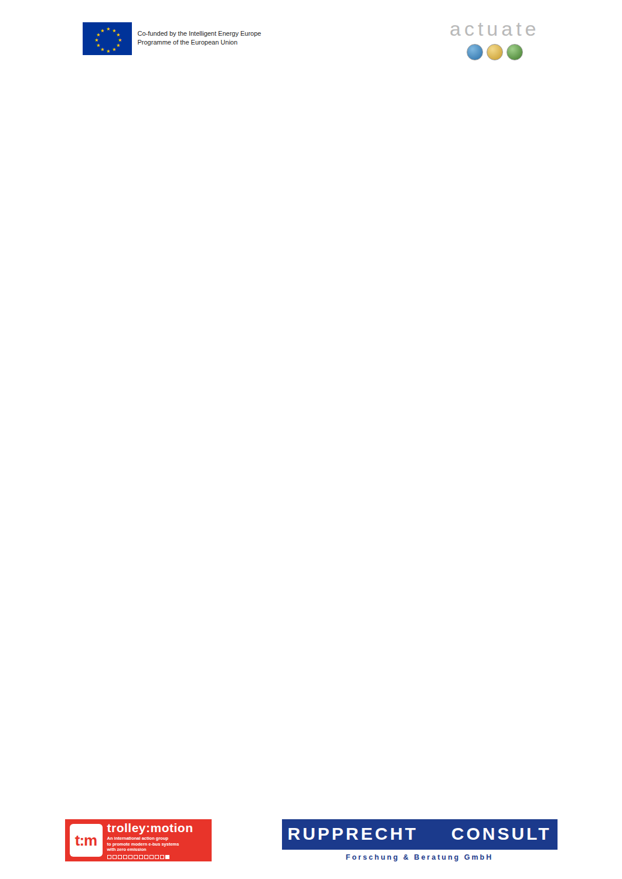★
★
★
★
★
★
★
★
★
★
★
★
Co-funded by the Intelligent Energy Europe
Programme of the European Union
actuate
t:m
trolley:motion
An international action group
to promote modern e-bus systems
with zero emission
RUPPRECHT CONSULT
Forschung & Beratung GmbH